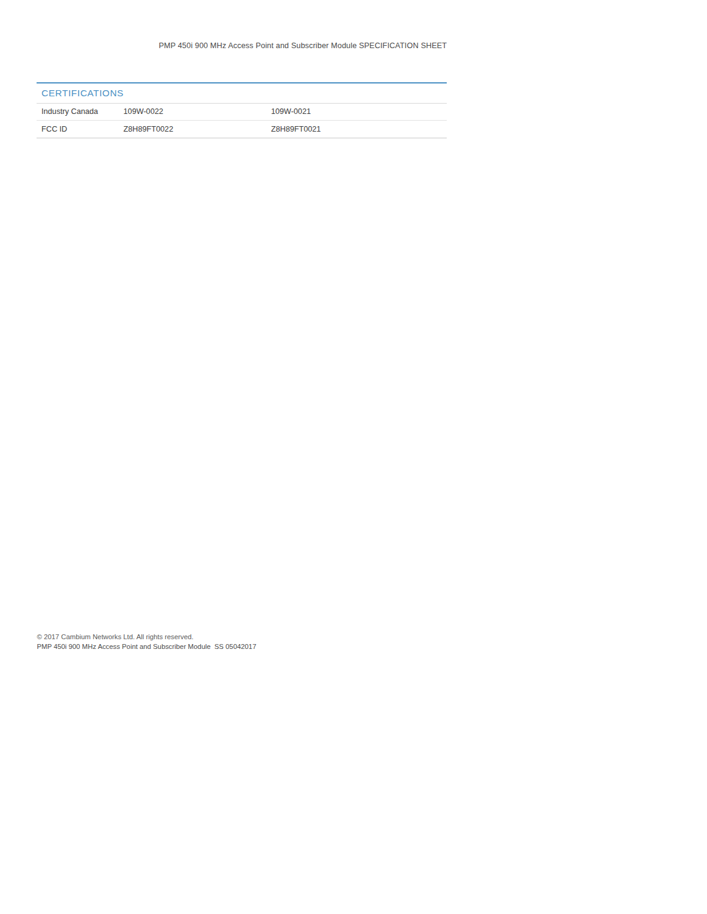PMP 450i 900 MHz Access Point and Subscriber Module SPECIFICATION SHEET
CERTIFICATIONS
| Industry Canada | 109W-0022 | 109W-0021 |
| FCC ID | Z8H89FT0022 | Z8H89FT0021 |
© 2017 Cambium Networks Ltd. All rights reserved.
PMP 450i 900 MHz Access Point and Subscriber Module SS 05042017